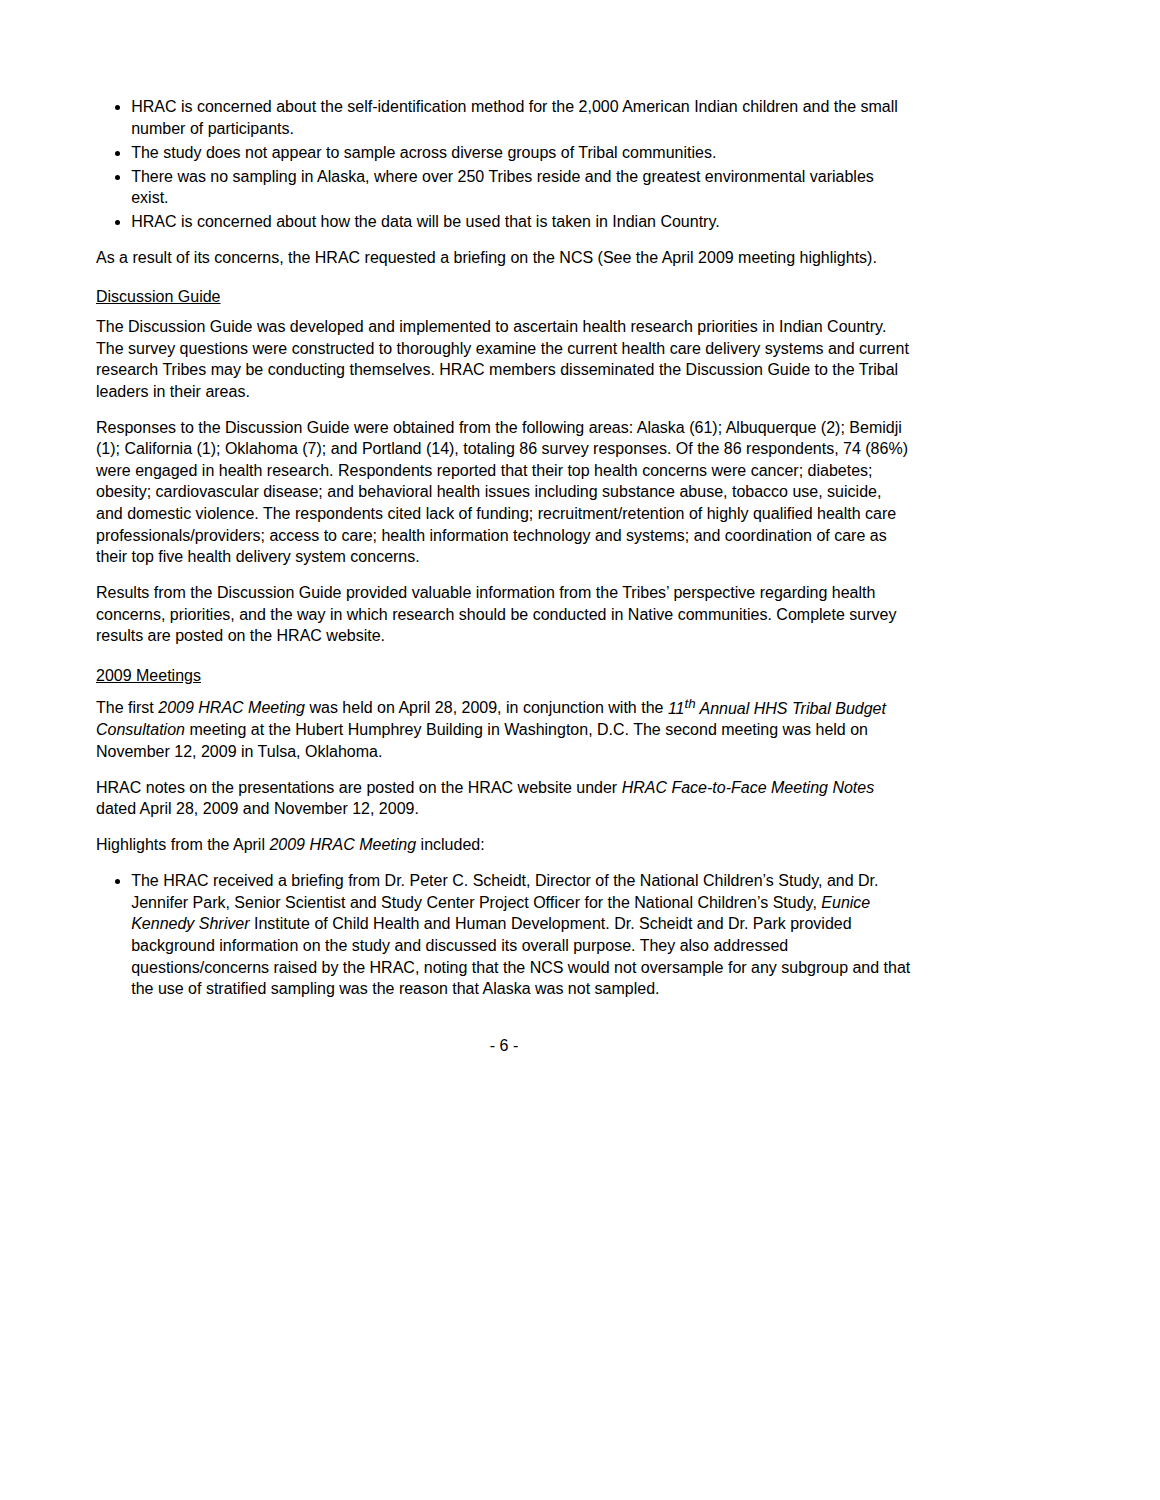HRAC is concerned about the self-identification method for the 2,000 American Indian children and the small number of participants.
The study does not appear to sample across diverse groups of Tribal communities.
There was no sampling in Alaska, where over 250 Tribes reside and the greatest environmental variables exist.
HRAC is concerned about how the data will be used that is taken in Indian Country.
As a result of its concerns, the HRAC requested a briefing on the NCS (See the April 2009 meeting highlights).
Discussion Guide
The Discussion Guide was developed and implemented to ascertain health research priorities in Indian Country. The survey questions were constructed to thoroughly examine the current health care delivery systems and current research Tribes may be conducting themselves. HRAC members disseminated the Discussion Guide to the Tribal leaders in their areas.
Responses to the Discussion Guide were obtained from the following areas: Alaska (61); Albuquerque (2); Bemidji (1); California (1); Oklahoma (7); and Portland (14), totaling 86 survey responses. Of the 86 respondents, 74 (86%) were engaged in health research. Respondents reported that their top health concerns were cancer; diabetes; obesity; cardiovascular disease; and behavioral health issues including substance abuse, tobacco use, suicide, and domestic violence. The respondents cited lack of funding; recruitment/retention of highly qualified health care professionals/providers; access to care; health information technology and systems; and coordination of care as their top five health delivery system concerns.
Results from the Discussion Guide provided valuable information from the Tribes’ perspective regarding health concerns, priorities, and the way in which research should be conducted in Native communities. Complete survey results are posted on the HRAC website.
2009 Meetings
The first 2009 HRAC Meeting was held on April 28, 2009, in conjunction with the 11th Annual HHS Tribal Budget Consultation meeting at the Hubert Humphrey Building in Washington, D.C. The second meeting was held on November 12, 2009 in Tulsa, Oklahoma.
HRAC notes on the presentations are posted on the HRAC website under HRAC Face-to-Face Meeting Notes dated April 28, 2009 and November 12, 2009.
Highlights from the April 2009 HRAC Meeting included:
The HRAC received a briefing from Dr. Peter C. Scheidt, Director of the National Children’s Study, and Dr. Jennifer Park, Senior Scientist and Study Center Project Officer for the National Children’s Study, Eunice Kennedy Shriver Institute of Child Health and Human Development. Dr. Scheidt and Dr. Park provided background information on the study and discussed its overall purpose. They also addressed questions/concerns raised by the HRAC, noting that the NCS would not oversample for any subgroup and that the use of stratified sampling was the reason that Alaska was not sampled.
- 6 -